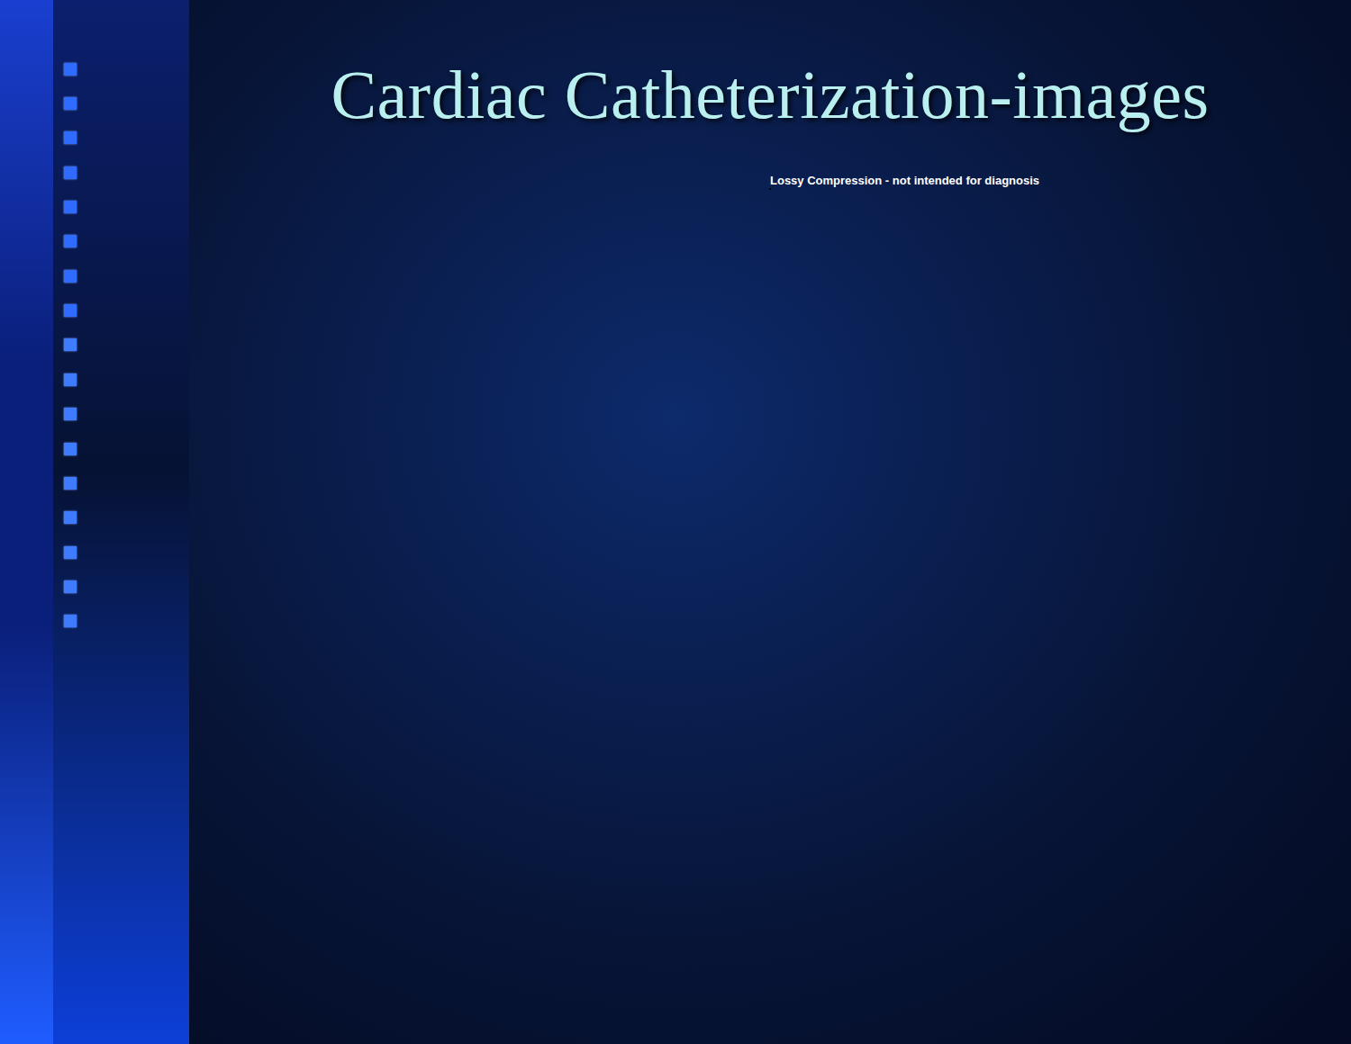Cardiac Catheterization-images
Lossy Compression - not intended for diagnosis